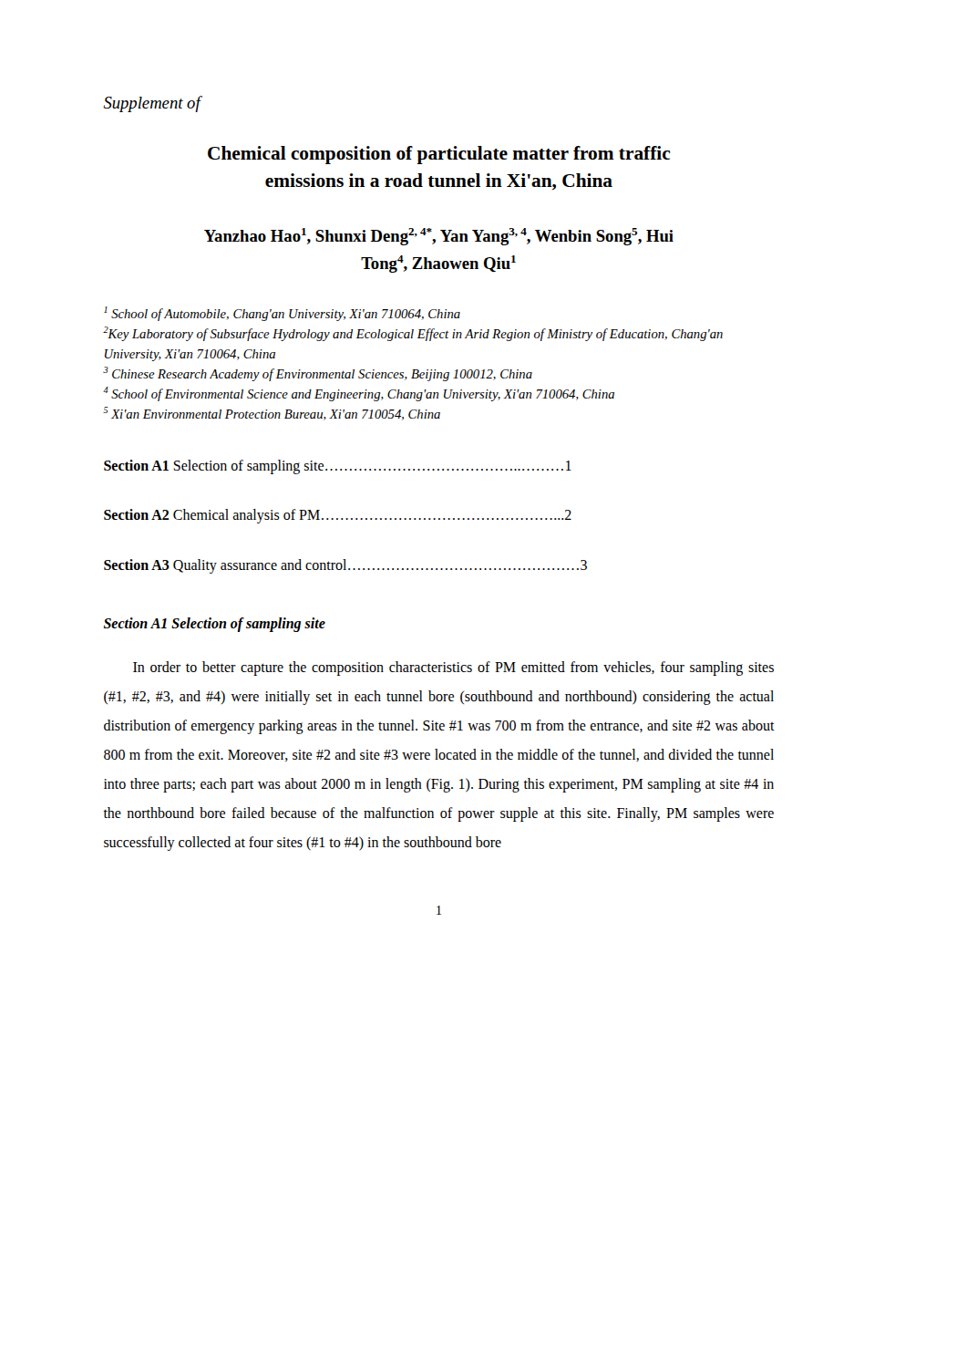Supplement of
Chemical composition of particulate matter from traffic
emissions in a road tunnel in Xi'an, China
Yanzhao Hao1, Shunxi Deng2, 4*, Yan Yang3, 4, Wenbin Song5, Hui
Tong4, Zhaowen Qiu1
1 School of Automobile, Chang'an University, Xi'an 710064, China
2Key Laboratory of Subsurface Hydrology and Ecological Effect in Arid Region of Ministry of Education, Chang'an University, Xi'an 710064, China
3 Chinese Research Academy of Environmental Sciences, Beijing 100012, China
4 School of Environmental Science and Engineering, Chang'an University, Xi'an 710064, China
5 Xi'an Environmental Protection Bureau, Xi'an 710054, China
Section A1 Selection of sampling site…………………………………..………1
Section A2 Chemical analysis of PM…………………………………………...2
Section A3 Quality assurance and control…………………………………………3
Section A1 Selection of sampling site
In order to better capture the composition characteristics of PM emitted from vehicles, four sampling sites (#1, #2, #3, and #4) were initially set in each tunnel bore (southbound and northbound) considering the actual distribution of emergency parking areas in the tunnel. Site #1 was 700 m from the entrance, and site #2 was about 800 m from the exit. Moreover, site #2 and site #3 were located in the middle of the tunnel, and divided the tunnel into three parts; each part was about 2000 m in length (Fig. 1). During this experiment, PM sampling at site #4 in the northbound bore failed because of the malfunction of power supple at this site. Finally, PM samples were successfully collected at four sites (#1 to #4) in the southbound bore
1